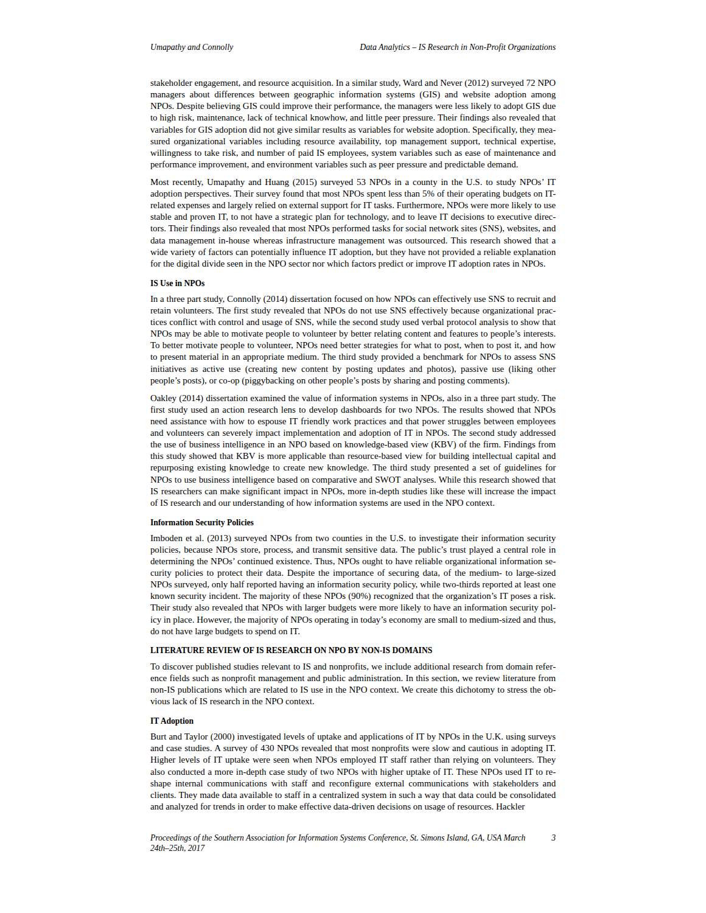Umapathy and Connolly
Data Analytics – IS Research in Non-Profit Organizations
stakeholder engagement, and resource acquisition. In a similar study, Ward and Never (2012) surveyed 72 NPO managers about differences between geographic information systems (GIS) and website adoption among NPOs. Despite believing GIS could improve their performance, the managers were less likely to adopt GIS due to high risk, maintenance, lack of technical knowhow, and little peer pressure. Their findings also revealed that variables for GIS adoption did not give similar results as variables for website adoption. Specifically, they measured organizational variables including resource availability, top management support, technical expertise, willingness to take risk, and number of paid IS employees, system variables such as ease of maintenance and performance improvement, and environment variables such as peer pressure and predictable demand.
Most recently, Umapathy and Huang (2015) surveyed 53 NPOs in a county in the U.S. to study NPOs’ IT adoption perspectives. Their survey found that most NPOs spent less than 5% of their operating budgets on IT-related expenses and largely relied on external support for IT tasks. Furthermore, NPOs were more likely to use stable and proven IT, to not have a strategic plan for technology, and to leave IT decisions to executive directors. Their findings also revealed that most NPOs performed tasks for social network sites (SNS), websites, and data management in-house whereas infrastructure management was outsourced. This research showed that a wide variety of factors can potentially influence IT adoption, but they have not provided a reliable explanation for the digital divide seen in the NPO sector nor which factors predict or improve IT adoption rates in NPOs.
IS Use in NPOs
In a three part study, Connolly (2014) dissertation focused on how NPOs can effectively use SNS to recruit and retain volunteers. The first study revealed that NPOs do not use SNS effectively because organizational practices conflict with control and usage of SNS, while the second study used verbal protocol analysis to show that NPOs may be able to motivate people to volunteer by better relating content and features to people’s interests. To better motivate people to volunteer, NPOs need better strategies for what to post, when to post it, and how to present material in an appropriate medium. The third study provided a benchmark for NPOs to assess SNS initiatives as active use (creating new content by posting updates and photos), passive use (liking other people’s posts), or co-op (piggybacking on other people’s posts by sharing and posting comments).
Oakley (2014) dissertation examined the value of information systems in NPOs, also in a three part study. The first study used an action research lens to develop dashboards for two NPOs. The results showed that NPOs need assistance with how to espouse IT friendly work practices and that power struggles between employees and volunteers can severely impact implementation and adoption of IT in NPOs. The second study addressed the use of business intelligence in an NPO based on knowledge-based view (KBV) of the firm. Findings from this study showed that KBV is more applicable than resource-based view for building intellectual capital and repurposing existing knowledge to create new knowledge. The third study presented a set of guidelines for NPOs to use business intelligence based on comparative and SWOT analyses. While this research showed that IS researchers can make significant impact in NPOs, more in-depth studies like these will increase the impact of IS research and our understanding of how information systems are used in the NPO context.
Information Security Policies
Imboden et al. (2013) surveyed NPOs from two counties in the U.S. to investigate their information security policies, because NPOs store, process, and transmit sensitive data. The public’s trust played a central role in determining the NPOs’ continued existence. Thus, NPOs ought to have reliable organizational information security policies to protect their data. Despite the importance of securing data, of the medium- to large-sized NPOs surveyed, only half reported having an information security policy, while two-thirds reported at least one known security incident. The majority of these NPOs (90%) recognized that the organization’s IT poses a risk. Their study also revealed that NPOs with larger budgets were more likely to have an information security policy in place. However, the majority of NPOs operating in today’s economy are small to medium-sized and thus, do not have large budgets to spend on IT.
Literature Review of IS Research on NPO by Non-IS Domains
To discover published studies relevant to IS and nonprofits, we include additional research from domain reference fields such as nonprofit management and public administration. In this section, we review literature from non-IS publications which are related to IS use in the NPO context. We create this dichotomy to stress the obvious lack of IS research in the NPO context.
IT Adoption
Burt and Taylor (2000) investigated levels of uptake and applications of IT by NPOs in the U.K. using surveys and case studies. A survey of 430 NPOs revealed that most nonprofits were slow and cautious in adopting IT. Higher levels of IT uptake were seen when NPOs employed IT staff rather than relying on volunteers. They also conducted a more in-depth case study of two NPOs with higher uptake of IT. These NPOs used IT to reshape internal communications with staff and reconfigure external communications with stakeholders and clients. They made data available to staff in a centralized system in such a way that data could be consolidated and analyzed for trends in order to make effective data-driven decisions on usage of resources. Hackler
Proceedings of the Southern Association for Information Systems Conference, St. Simons Island, GA, USA March 24th–25th, 2017
3